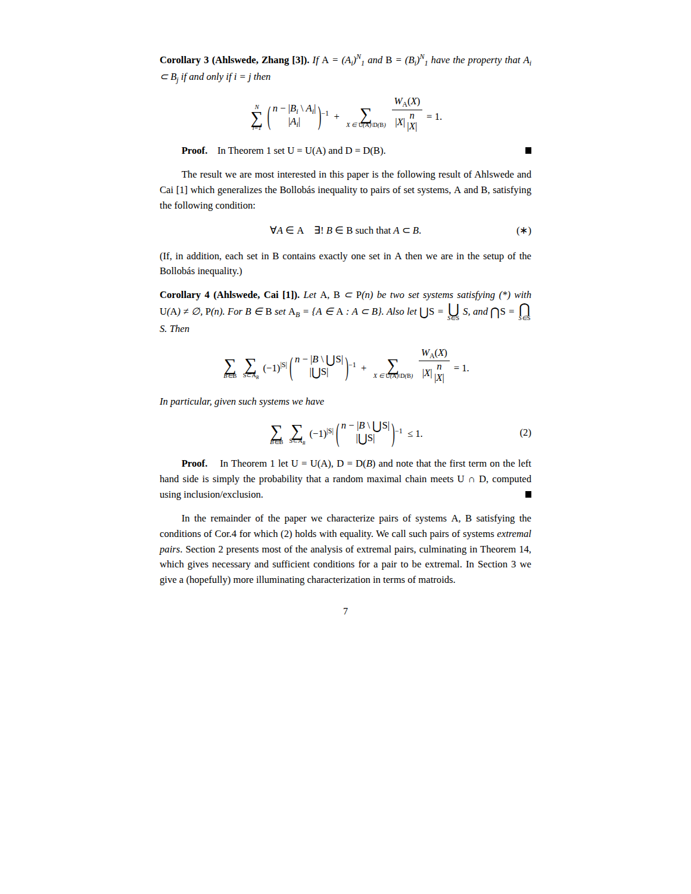Corollary 3 (Ahlswede, Zhang [3]). If A = (Ai)N 1 and B = (Bi)N 1 have the property that Ai ⊂ Bj if and only if i = j then
N ∑ i=1 (n − |Bi \ Ai||Ai|)−1 + ∑ X ∈ U(A)\D(B) WA(X) |X|n|X| = 1.
Proof. In Theorem 1 set U = U(A) and D = D(B).
The result we are most interested in this paper is the following result of Ahlswede and Cai [1] which generalizes the Bollobás inequality to pairs of set systems, A and B, satisfying the following condition:
∀A ∈ A ∃! B ∈ B such that A ⊂ B. (∗)
(If, in addition, each set in B contains exactly one set in A then we are in the setup of the Bollobás inequality.)
Corollary 4 (Ahlswede, Cai [1]). Let A, B ⊂ P(n) be two set systems satisfying (*) with U(A) ≠ ∅, P(n). For B ∈ B set AB = {A ∈ A : A ⊂ B}. Also let ⋃S = ⋃S∈S S, and ⋂S = ⋂S∈S S. Then
∑ B∈B ∑ S⊂AB (−1)|S| (n − |B \ ⋃S||⋃S|)−1 + ∑ X ∈ U(A)\D(B) WA(X) |X|n|X| = 1.
In particular, given such systems we have
∑ B∈B ∑ S⊂AB (−1)|S| (n − |B \ ⋃S||⋃S|)−1 ≤ 1. (2)
Proof. In Theorem 1 let U = U(A), D = D(B) and note that the first term on the left hand side is simply the probability that a random maximal chain meets U ∩ D, computed using inclusion/exclusion.
In the remainder of the paper we characterize pairs of systems A, B satisfying the conditions of Cor.4 for which (2) holds with equality. We call such pairs of systems extremal pairs. Section 2 presents most of the analysis of extremal pairs, culminating in Theorem 14, which gives necessary and sufficient conditions for a pair to be extremal. In Section 3 we give a (hopefully) more illuminating characterization in terms of matroids.
7